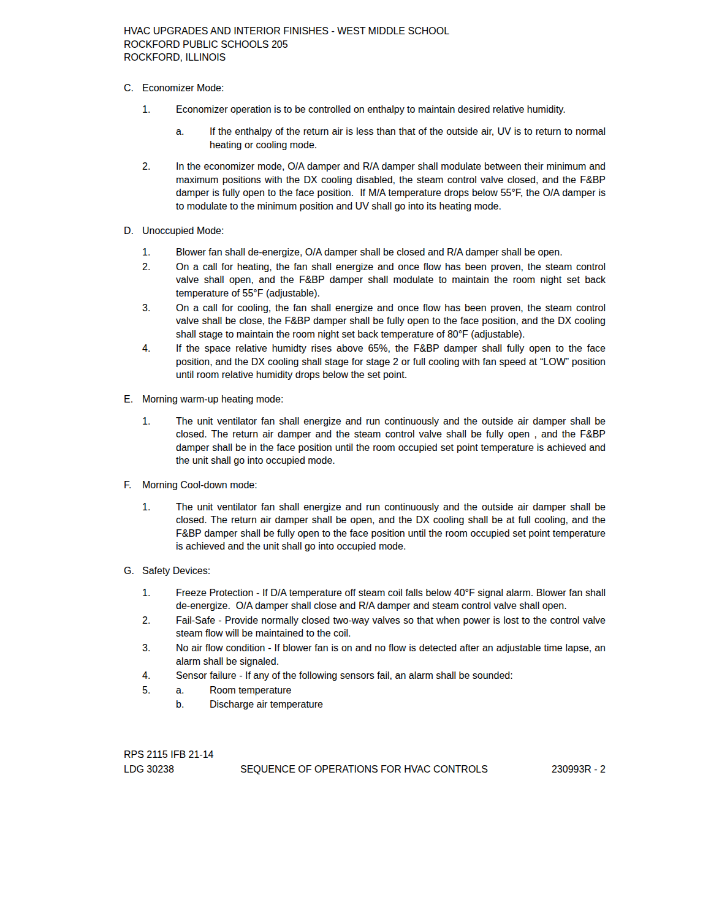HVAC UPGRADES AND INTERIOR FINISHES - WEST MIDDLE SCHOOL
ROCKFORD PUBLIC SCHOOLS 205
ROCKFORD, ILLINOIS
C.
Economizer Mode:
1.
Economizer operation is to be controlled on enthalpy to maintain desired relative humidity.
a.
If the enthalpy of the return air is less than that of the outside air, UV is to return to normal heating or cooling mode.
2.
In the economizer mode, O/A damper and R/A damper shall modulate between their minimum and maximum positions with the DX cooling disabled, the steam control valve closed, and the F&BP damper is fully open to the face position. If M/A temperature drops below 55°F, the O/A damper is to modulate to the minimum position and UV shall go into its heating mode.
D.
Unoccupied Mode:
1.
Blower fan shall de-energize, O/A damper shall be closed and R/A damper shall be open.
2.
On a call for heating, the fan shall energize and once flow has been proven, the steam control valve shall open, and the F&BP damper shall modulate to maintain the room night set back temperature of 55°F (adjustable).
3.
On a call for cooling, the fan shall energize and once flow has been proven, the steam control valve shall be close, the F&BP damper shall be fully open to the face position, and the DX cooling shall stage to maintain the room night set back temperature of 80°F (adjustable).
4.
If the space relative humidty rises above 65%, the F&BP damper shall fully open to the face position, and the DX cooling shall stage for stage 2 or full cooling with fan speed at “LOW” position until room relative humidity drops below the set point.
E.
Morning warm-up heating mode:
1.
The unit ventilator fan shall energize and run continuously and the outside air damper shall be closed. The return air damper and the steam control valve shall be fully open , and the F&BP damper shall be in the face position until the room occupied set point temperature is achieved and the unit shall go into occupied mode.
F.
Morning Cool-down mode:
1.
The unit ventilator fan shall energize and run continuously and the outside air damper shall be closed. The return air damper shall be open, and the DX cooling shall be at full cooling, and the F&BP damper shall be fully open to the face position until the room occupied set point temperature is achieved and the unit shall go into occupied mode.
G.
Safety Devices:
1.
Freeze Protection - If D/A temperature off steam coil falls below 40°F signal alarm. Blower fan shall de-energize. O/A damper shall close and R/A damper and steam control valve shall open.
2.
Fail-Safe - Provide normally closed two-way valves so that when power is lost to the control valve steam flow will be maintained to the coil.
3.
No air flow condition - If blower fan is on and no flow is detected after an adjustable time lapse, an alarm shall be signaled.
4.
Sensor failure - If any of the following sensors fail, an alarm shall be sounded:
5.
a.
Room temperature
b.
Discharge air temperature
RPS 2115 IFB 21-14
LDG 30238 SEQUENCE OF OPERATIONS FOR HVAC CONTROLS 230993R - 2